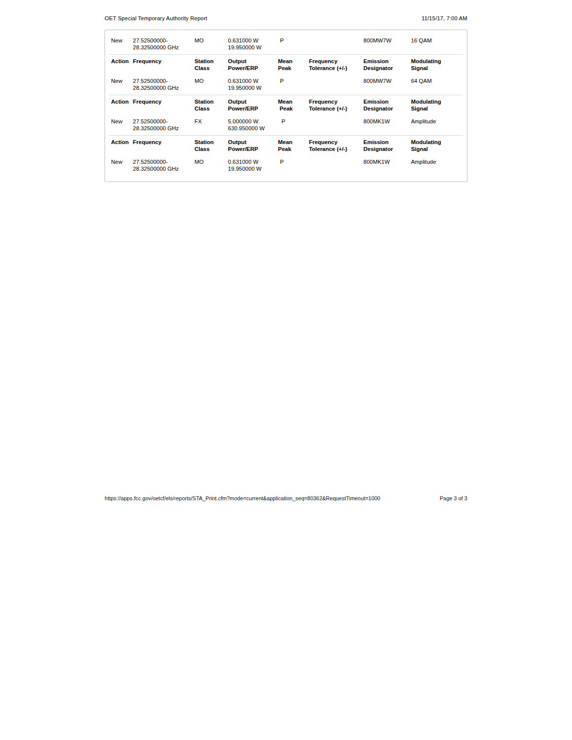OET Special Temporary Authority Report
11/15/17, 7:00 AM
| New | 27.52500000- 28.32500000 GHz | MO | 0.631000 W 19.950000 W | P | | 800MW7W | 16 QAM |
| Action | Frequency | Station Class | Output Power/ERP | Mean Peak | Frequency Tolerance (+/-) | Emission Designator | Modulating Signal |
| New | 27.52500000- 28.32500000 GHz | MO | 0.631000 W 19.950000 W | P | | 800MW7W | 64 QAM |
| Action | Frequency | Station Class | Output Power/ERP | Mean Peak | Frequency Tolerance (+/-) | Emission Designator | Modulating Signal |
| New | 27.52500000- 28.32500000 GHz | FX | 5.000000 W 630.950000 W | P | | 800MK1W | Amplitude |
| Action | Frequency | Station Class | Output Power/ERP | Mean Peak | Frequency Tolerance (+/-) | Emission Designator | Modulating Signal |
| New | 27.52500000- 28.32500000 GHz | MO | 0.631000 W 19.950000 W | P | | 800MK1W | Amplitude |
https://apps.fcc.gov/oetcf/els/reports/STA_Print.cfm?mode=current&application_seq=80362&RequestTimeout=1000
Page 3 of 3